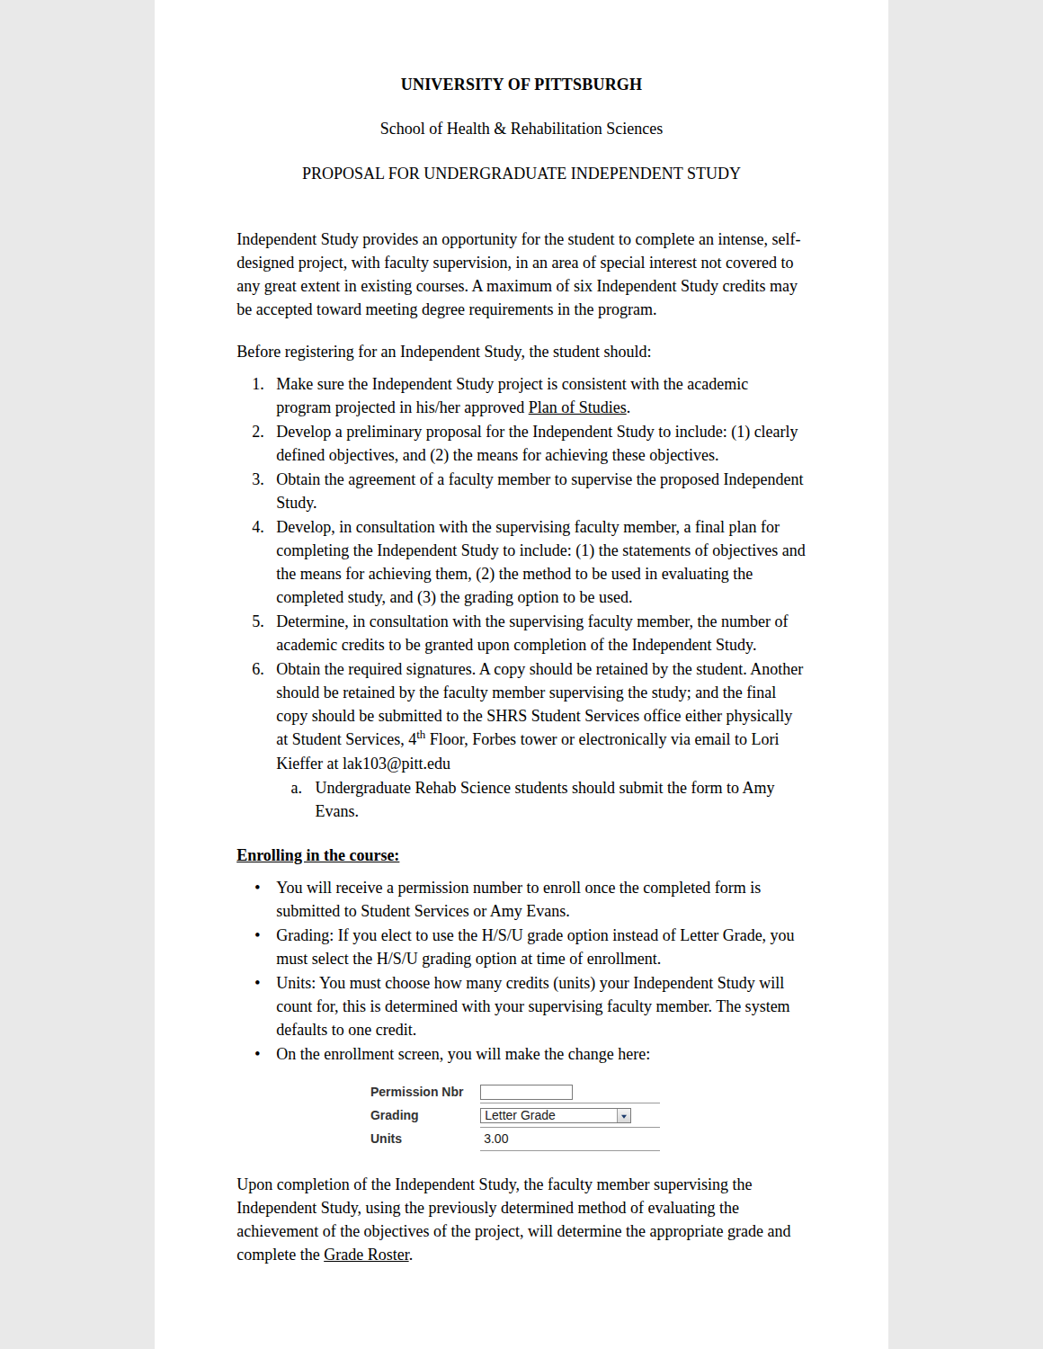UNIVERSITY OF PITTSBURGH
School of Health & Rehabilitation Sciences
PROPOSAL FOR UNDERGRADUATE INDEPENDENT STUDY
Independent Study provides an opportunity for the student to complete an intense, self-designed project, with faculty supervision, in an area of special interest not covered to any great extent in existing courses. A maximum of six Independent Study credits may be accepted toward meeting degree requirements in the program.
Before registering for an Independent Study, the student should:
Make sure the Independent Study project is consistent with the academic program projected in his/her approved Plan of Studies.
Develop a preliminary proposal for the Independent Study to include: (1) clearly defined objectives, and (2) the means for achieving these objectives.
Obtain the agreement of a faculty member to supervise the proposed Independent Study.
Develop, in consultation with the supervising faculty member, a final plan for completing the Independent Study to include: (1) the statements of objectives and the means for achieving them, (2) the method to be used in evaluating the completed study, and (3) the grading option to be used.
Determine, in consultation with the supervising faculty member, the number of academic credits to be granted upon completion of the Independent Study.
Obtain the required signatures. A copy should be retained by the student. Another should be retained by the faculty member supervising the study; and the final copy should be submitted to the SHRS Student Services office either physically at Student Services, 4th Floor, Forbes tower or electronically via email to Lori Kieffer at lak103@pitt.edu
Undergraduate Rehab Science students should submit the form to Amy Evans.
Enrolling in the course:
You will receive a permission number to enroll once the completed form is submitted to Student Services or Amy Evans.
Grading: If you elect to use the H/S/U grade option instead of Letter Grade, you must select the H/S/U grading option at time of enrollment.
Units: You must choose how many credits (units) your Independent Study will count for, this is determined with your supervising faculty member. The system defaults to one credit.
On the enrollment screen, you will make the change here:
| Permission Nbr | |
| Grading | Letter Grade |
| Units | 3.00 |
Upon completion of the Independent Study, the faculty member supervising the Independent Study, using the previously determined method of evaluating the achievement of the objectives of the project, will determine the appropriate grade and complete the Grade Roster.